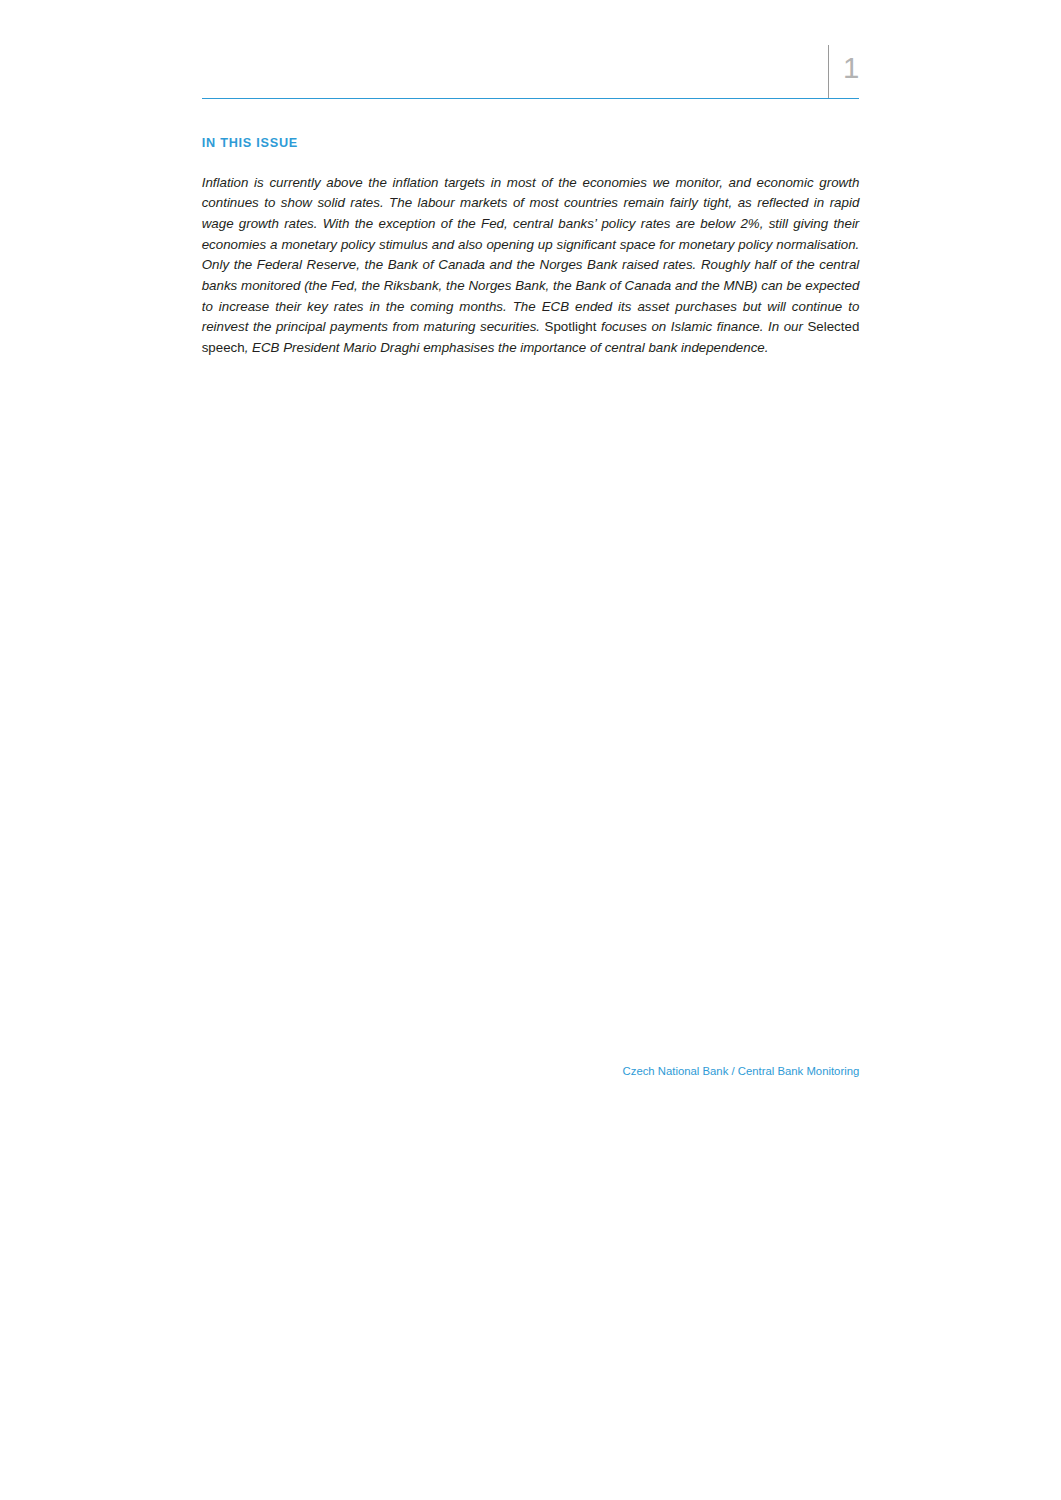1
In this issue
Inflation is currently above the inflation targets in most of the economies we monitor, and economic growth continues to show solid rates. The labour markets of most countries remain fairly tight, as reflected in rapid wage growth rates. With the exception of the Fed, central banks’ policy rates are below 2%, still giving their economies a monetary policy stimulus and also opening up significant space for monetary policy normalisation. Only the Federal Reserve, the Bank of Canada and the Norges Bank raised rates. Roughly half of the central banks monitored (the Fed, the Riksbank, the Norges Bank, the Bank of Canada and the MNB) can be expected to increase their key rates in the coming months. The ECB ended its asset purchases but will continue to reinvest the principal payments from maturing securities. Spotlight focuses on Islamic finance. In our Selected speech, ECB President Mario Draghi emphasises the importance of central bank independence.
Czech National Bank / Central Bank Monitoring